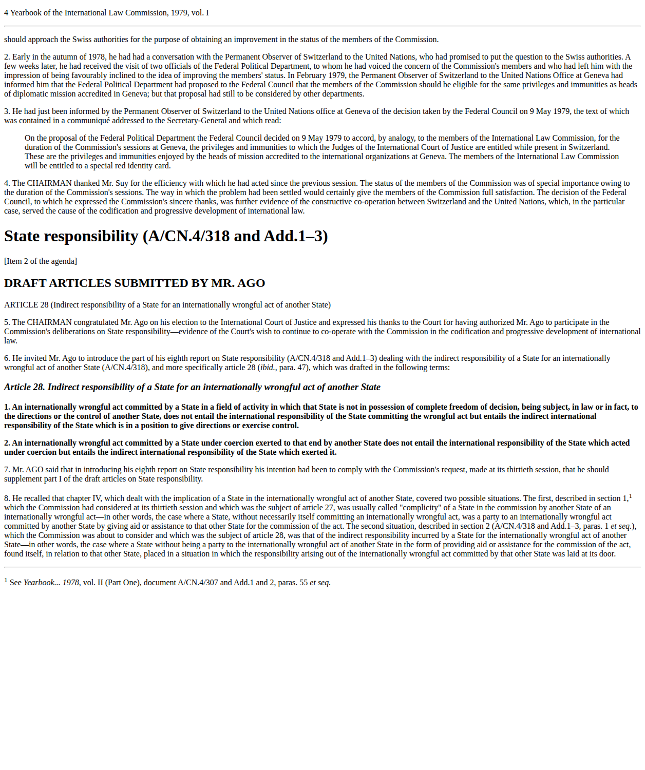4 Yearbook of the International Law Commission, 1979, vol. I
should approach the Swiss authorities for the purpose of obtaining an improvement in the status of the members of the Commission.
2. Early in the autumn of 1978, he had had a conversation with the Permanent Observer of Switzerland to the United Nations, who had promised to put the question to the Swiss authorities. A few weeks later, he had received the visit of two officials of the Federal Political Department, to whom he had voiced the concern of the Commission's members and who had left him with the impression of being favourably inclined to the idea of improving the members' status. In February 1979, the Permanent Observer of Switzerland to the United Nations Office at Geneva had informed him that the Federal Political Department had proposed to the Federal Council that the members of the Commission should be eligible for the same privileges and immunities as heads of diplomatic mission accredited in Geneva; but that proposal had still to be considered by other departments.
3. He had just been informed by the Permanent Observer of Switzerland to the United Nations office at Geneva of the decision taken by the Federal Council on 9 May 1979, the text of which was contained in a communiqué addressed to the Secretary-General and which read:
On the proposal of the Federal Political Department the Federal Council decided on 9 May 1979 to accord, by analogy, to the members of the International Law Commission, for the duration of the Commission's sessions at Geneva, the privileges and immunities to which the Judges of the International Court of Justice are entitled while present in Switzerland. These are the privileges and immunities enjoyed by the heads of mission accredited to the international organizations at Geneva. The members of the International Law Commission will be entitled to a special red identity card.
4. The CHAIRMAN thanked Mr. Suy for the efficiency with which he had acted since the previous session. The status of the members of the Commission was of special importance owing to the duration of the Commission's sessions. The way in which the problem had been settled would certainly give the members of the Commission full satisfaction. The decision of the Federal Council, to which he expressed the Commission's sincere thanks, was further evidence of the constructive co-operation between Switzerland and the United Nations, which, in the particular case, served the cause of the codification and progressive development of international law.
State responsibility (A/CN.4/318 and Add.1–3)
[Item 2 of the agenda]
DRAFT ARTICLES SUBMITTED BY MR. AGO
ARTICLE 28 (Indirect responsibility of a State for an internationally wrongful act of another State)
5. The CHAIRMAN congratulated Mr. Ago on his election to the International Court of Justice and expressed his thanks to the Court for having authorized Mr. Ago to participate in the Commission's deliberations on State responsibility—evidence of the Court's wish to continue to co-operate with the Commission in the codification and progressive development of international law.
6. He invited Mr. Ago to introduce the part of his eighth report on State responsibility (A/CN.4/318 and Add.1–3) dealing with the indirect responsibility of a State for an internationally wrongful act of another State (A/CN.4/318), and more specifically article 28 (ibid., para. 47), which was drafted in the following terms:
Article 28. Indirect responsibility of a State for an internationally wrongful act of another State
1. An internationally wrongful act committed by a State in a field of activity in which that State is not in possession of complete freedom of decision, being subject, in law or in fact, to the directions or the control of another State, does not entail the international responsibility of the State committing the wrongful act but entails the indirect international responsibility of the State which is in a position to give directions or exercise control.
2. An internationally wrongful act committed by a State under coercion exerted to that end by another State does not entail the international responsibility of the State which acted under coercion but entails the indirect international responsibility of the State which exerted it.
7. Mr. AGO said that in introducing his eighth report on State responsibility his intention had been to comply with the Commission's request, made at its thirtieth session, that he should supplement part I of the draft articles on State responsibility.
8. He recalled that chapter IV, which dealt with the implication of a State in the internationally wrongful act of another State, covered two possible situations. The first, described in section 1,1 which the Commission had considered at its thirtieth session and which was the subject of article 27, was usually called "complicity" of a State in the commission by another State of an internationally wrongful act—in other words, the case where a State, without necessarily itself committing an internationally wrongful act, was a party to an internationally wrongful act committed by another State by giving aid or assistance to that other State for the commission of the act. The second situation, described in section 2 (A/CN.4/318 and Add.1–3, paras. 1 et seq.), which the Commission was about to consider and which was the subject of article 28, was that of the indirect responsibility incurred by a State for the internationally wrongful act of another State—in other words, the case where a State without being a party to the internationally wrongful act of another State in the form of providing aid or assistance for the commission of the act, found itself, in relation to that other State, placed in a situation in which the responsibility arising out of the internationally wrongful act committed by that other State was laid at its door.
1 See Yearbook... 1978, vol. II (Part One), document A/CN.4/307 and Add.1 and 2, paras. 55 et seq.